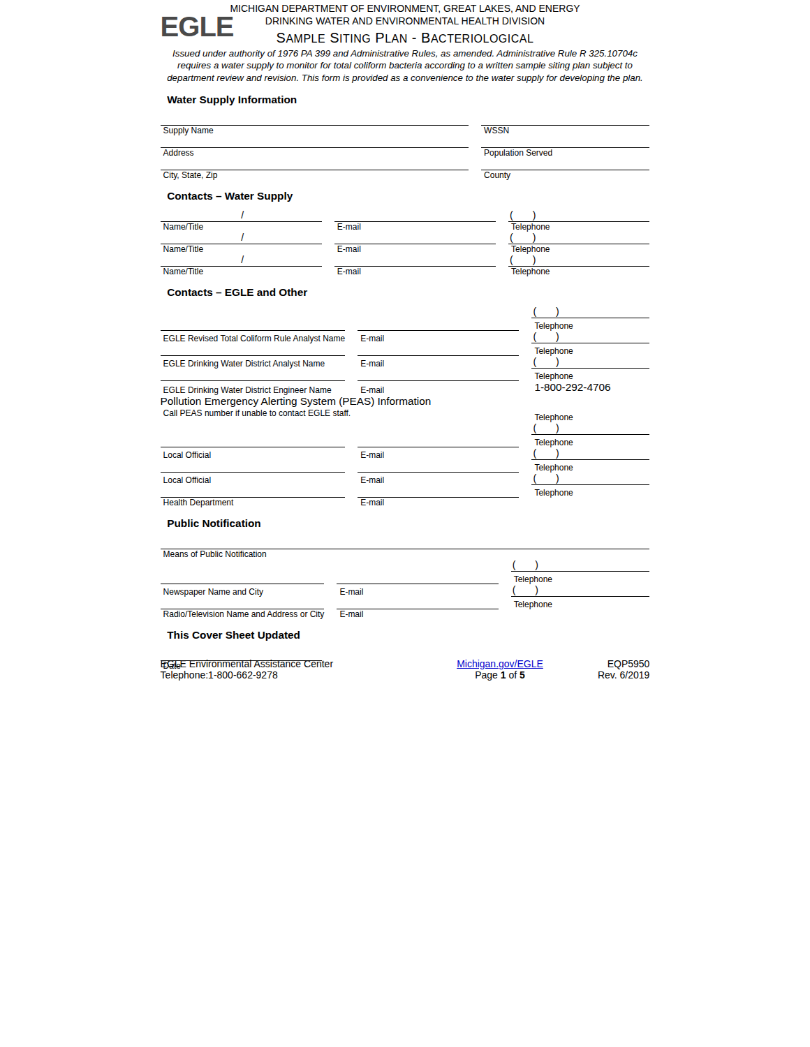EGLE
MICHIGAN DEPARTMENT OF ENVIRONMENT, GREAT LAKES, AND ENERGY
DRINKING WATER AND ENVIRONMENTAL HEALTH DIVISION
SAMPLE SITING PLAN - BACTERIOLOGICAL
Issued under authority of 1976 PA 399 and Administrative Rules, as amended. Administrative Rule R 325.10704c requires a water supply to monitor for total coliform bacteria according to a written sample siting plan subject to department review and revision. This form is provided as a convenience to the water supply for developing the plan.
Water Supply Information
| Supply Name | | WSSN |
| Address | | Population Served |
| City, State, Zip | | County |
Contacts – Water Supply
| / | | | | ( ) |
| Name/Title | | E-mail | | Telephone |
| / | | | | ( ) |
| Name/Title | | E-mail | | Telephone |
| / | | | | ( ) |
| Name/Title | | E-mail | | Telephone |
Contacts – EGLE and Other
| | | | | ( ) |
| | | | | Telephone |
| EGLE Revised Total Coliform Rule Analyst Name | | E-mail | | ( ) |
| | | | | Telephone |
| EGLE Drinking Water District Analyst Name | | E-mail | | ( ) |
| | | | | Telephone |
| EGLE Drinking Water District Engineer Name | | E-mail | | 1-800-292-4706 |
| Pollution Emergency Alerting System (PEAS) Information | | |
| Call PEAS number if unable to contact EGLE staff. | | Telephone |
| | | | | ( ) |
| | | | | Telephone |
| Local Official | | E-mail | | ( ) |
| | | | | Telephone |
| Local Official | | E-mail | | ( ) |
| | | | | Telephone |
| Health Department | | E-mail | | |
Public Notification
| Means of Public Notification |
| | | | | ( ) |
| | | | | Telephone |
| Newspaper Name and City | | E-mail | | ( ) |
| | | | | Telephone |
| Radio/Television Name and Address or City | | E-mail | | |
This Cover Sheet Updated
| Date | |
| EGLE Environmental Assistance Center | Michigan.gov/EGLE | EQP5950 |
| Telephone:1-800-662-9278 | Page 1 of 5 | Rev. 6/2019 |